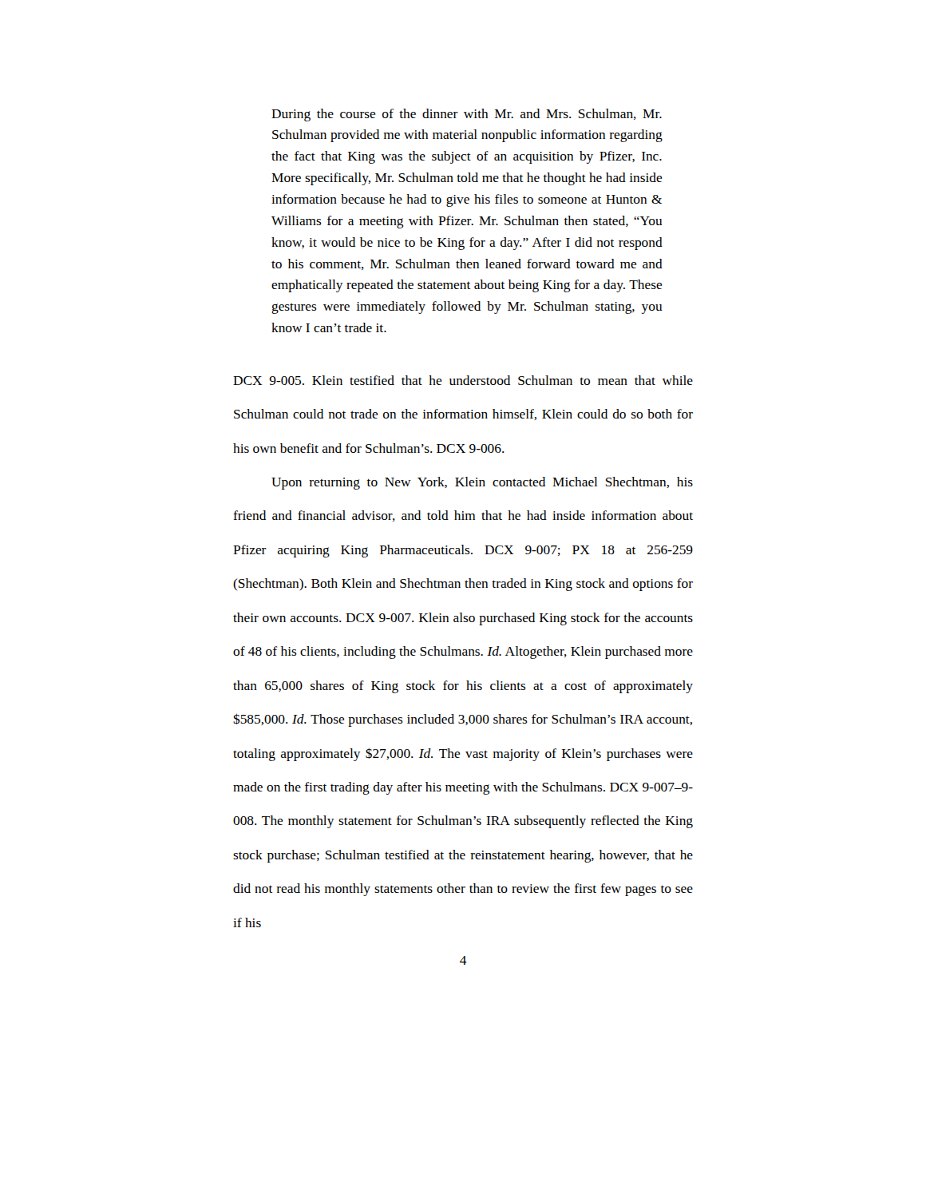During the course of the dinner with Mr. and Mrs. Schulman, Mr. Schulman provided me with material nonpublic information regarding the fact that King was the subject of an acquisition by Pfizer, Inc. More specifically, Mr. Schulman told me that he thought he had inside information because he had to give his files to someone at Hunton & Williams for a meeting with Pfizer. Mr. Schulman then stated, “You know, it would be nice to be King for a day.” After I did not respond to his comment, Mr. Schulman then leaned forward toward me and emphatically repeated the statement about being King for a day. These gestures were immediately followed by Mr. Schulman stating, you know I can’t trade it.
DCX 9-005. Klein testified that he understood Schulman to mean that while Schulman could not trade on the information himself, Klein could do so both for his own benefit and for Schulman’s. DCX 9-006.
Upon returning to New York, Klein contacted Michael Shechtman, his friend and financial advisor, and told him that he had inside information about Pfizer acquiring King Pharmaceuticals. DCX 9-007; PX 18 at 256-259 (Shechtman). Both Klein and Shechtman then traded in King stock and options for their own accounts. DCX 9-007. Klein also purchased King stock for the accounts of 48 of his clients, including the Schulmans. Id. Altogether, Klein purchased more than 65,000 shares of King stock for his clients at a cost of approximately $585,000. Id. Those purchases included 3,000 shares for Schulman’s IRA account, totaling approximately $27,000. Id. The vast majority of Klein’s purchases were made on the first trading day after his meeting with the Schulmans. DCX 9-007–9-008. The monthly statement for Schulman’s IRA subsequently reflected the King stock purchase; Schulman testified at the reinstatement hearing, however, that he did not read his monthly statements other than to review the first few pages to see if his
4